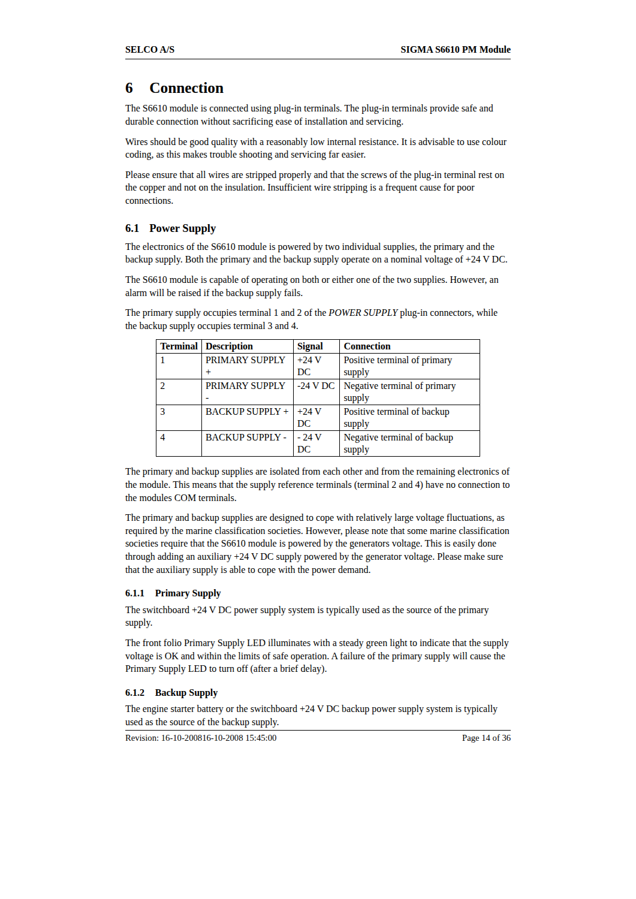SELCO A/S
SIGMA S6610 PM Module
6 Connection
The S6610 module is connected using plug-in terminals. The plug-in terminals provide safe and durable connection without sacrificing ease of installation and servicing.
Wires should be good quality with a reasonably low internal resistance. It is advisable to use colour coding, as this makes trouble shooting and servicing far easier.
Please ensure that all wires are stripped properly and that the screws of the plug-in terminal rest on the copper and not on the insulation. Insufficient wire stripping is a frequent cause for poor connections.
6.1 Power Supply
The electronics of the S6610 module is powered by two individual supplies, the primary and the backup supply. Both the primary and the backup supply operate on a nominal voltage of +24 V DC.
The S6610 module is capable of operating on both or either one of the two supplies. However, an alarm will be raised if the backup supply fails.
The primary supply occupies terminal 1 and 2 of the POWER SUPPLY plug-in connectors, while the backup supply occupies terminal 3 and 4.
| Terminal | Description | Signal | Connection |
| --- | --- | --- | --- |
| 1 | PRIMARY SUPPLY + | +24 V DC | Positive terminal of primary supply |
| 2 | PRIMARY SUPPLY - | -24 V DC | Negative terminal of primary supply |
| 3 | BACKUP SUPPLY + | +24 V DC | Positive terminal of backup supply |
| 4 | BACKUP SUPPLY - | - 24 V DC | Negative terminal of backup supply |
The primary and backup supplies are isolated from each other and from the remaining electronics of the module. This means that the supply reference terminals (terminal 2 and 4) have no connection to the modules COM terminals.
The primary and backup supplies are designed to cope with relatively large voltage fluctuations, as required by the marine classification societies. However, please note that some marine classification societies require that the S6610 module is powered by the generators voltage. This is easily done through adding an auxiliary +24 V DC supply powered by the generator voltage. Please make sure that the auxiliary supply is able to cope with the power demand.
6.1.1 Primary Supply
The switchboard +24 V DC power supply system is typically used as the source of the primary supply.
The front folio Primary Supply LED illuminates with a steady green light to indicate that the supply voltage is OK and within the limits of safe operation. A failure of the primary supply will cause the Primary Supply LED to turn off (after a brief delay).
6.1.2 Backup Supply
The engine starter battery or the switchboard +24 V DC backup power supply system is typically used as the source of the backup supply.
Revision: 16-10-200816-10-2008 15:45:00
Page 14 of 36